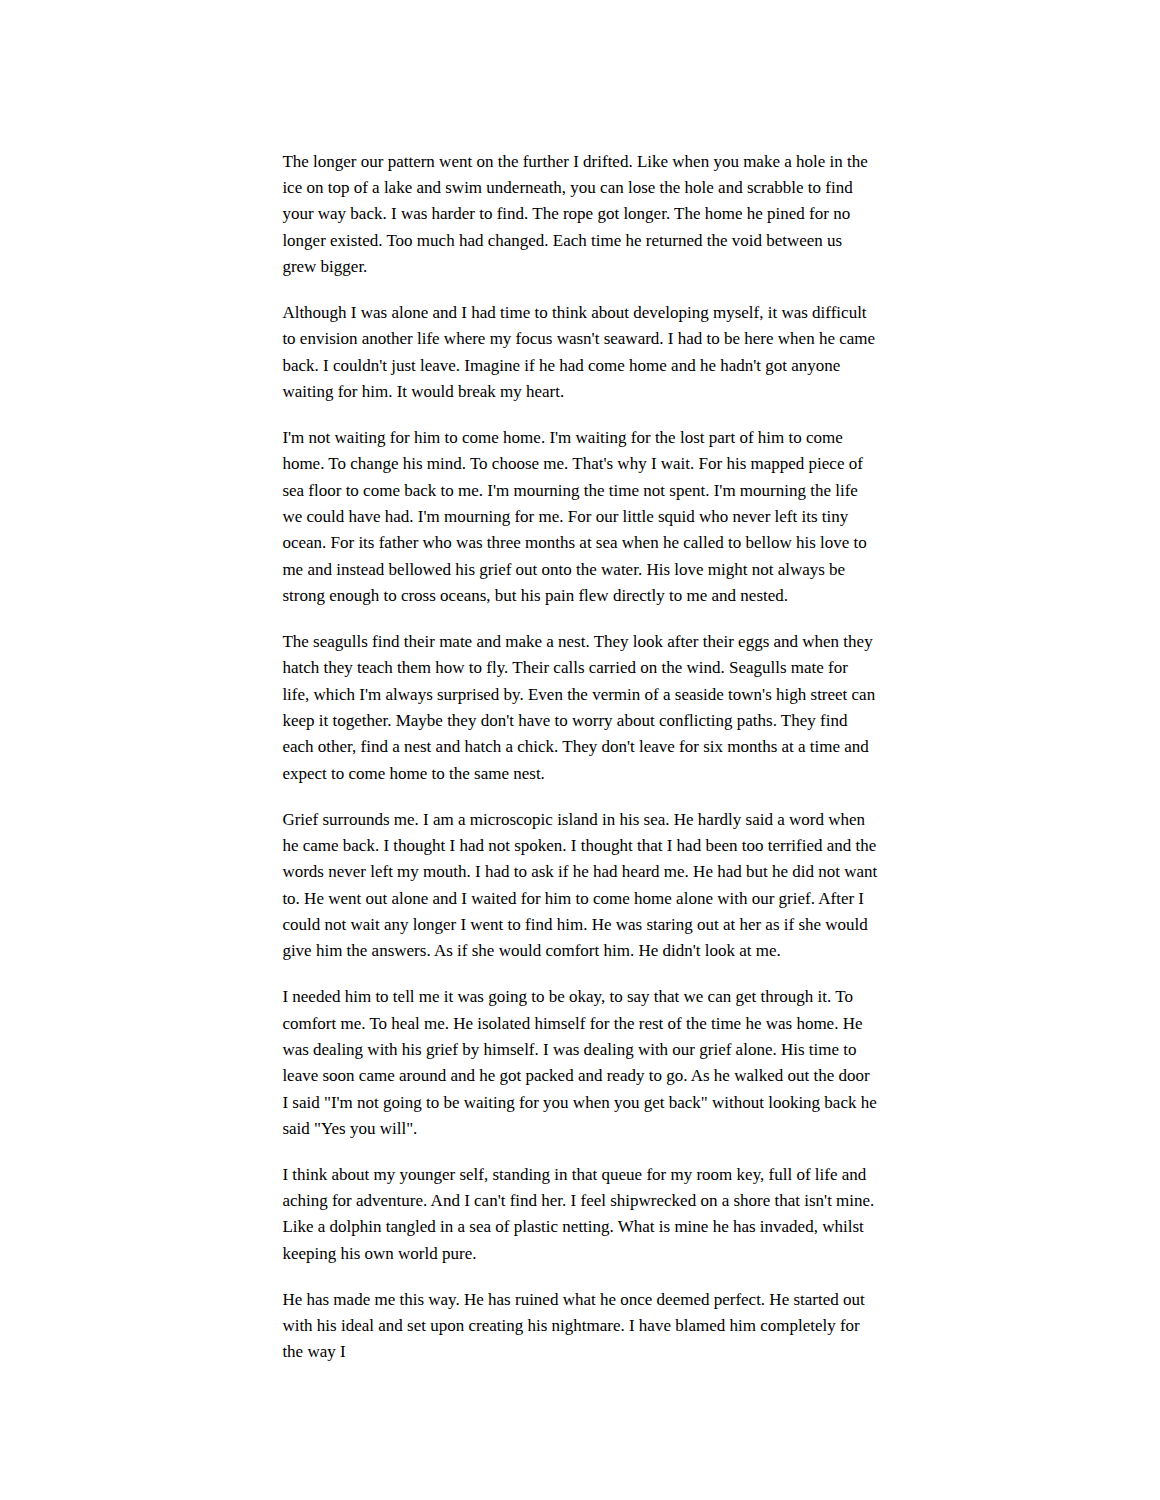The longer our pattern went on the further I drifted. Like when you make a hole in the ice on top of a lake and swim underneath, you can lose the hole and scrabble to find your way back. I was harder to find. The rope got longer. The home he pined for no longer existed. Too much had changed. Each time he returned the void between us grew bigger.
Although I was alone and I had time to think about developing myself, it was difficult to envision another life where my focus wasn't seaward. I had to be here when he came back. I couldn't just leave. Imagine if he had come home and he hadn't got anyone waiting for him. It would break my heart.
I'm not waiting for him to come home. I'm waiting for the lost part of him to come home. To change his mind. To choose me. That's why I wait. For his mapped piece of sea floor to come back to me. I'm mourning the time not spent. I'm mourning the life we could have had. I'm mourning for me. For our little squid who never left its tiny ocean. For its father who was three months at sea when he called to bellow his love to me and instead bellowed his grief out onto the water. His love might not always be strong enough to cross oceans, but his pain flew directly to me and nested.
The seagulls find their mate and make a nest. They look after their eggs and when they hatch they teach them how to fly. Their calls carried on the wind. Seagulls mate for life, which I'm always surprised by. Even the vermin of a seaside town's high street can keep it together. Maybe they don't have to worry about conflicting paths. They find each other, find a nest and hatch a chick. They don't leave for six months at a time and expect to come home to the same nest.
Grief surrounds me. I am a microscopic island in his sea. He hardly said a word when he came back. I thought I had not spoken. I thought that I had been too terrified and the words never left my mouth. I had to ask if he had heard me. He had but he did not want to. He went out alone and I waited for him to come home alone with our grief. After I could not wait any longer I went to find him. He was staring out at her as if she would give him the answers. As if she would comfort him. He didn't look at me.
I needed him to tell me it was going to be okay, to say that we can get through it. To comfort me. To heal me. He isolated himself for the rest of the time he was home. He was dealing with his grief by himself. I was dealing with our grief alone. His time to leave soon came around and he got packed and ready to go. As he walked out the door I said "I'm not going to be waiting for you when you get back" without looking back he said "Yes you will".
I think about my younger self, standing in that queue for my room key, full of life and aching for adventure. And I can't find her. I feel shipwrecked on a shore that isn't mine. Like a dolphin tangled in a sea of plastic netting. What is mine he has invaded, whilst keeping his own world pure.
He has made me this way. He has ruined what he once deemed perfect. He started out with his ideal and set upon creating his nightmare. I have blamed him completely for the way I